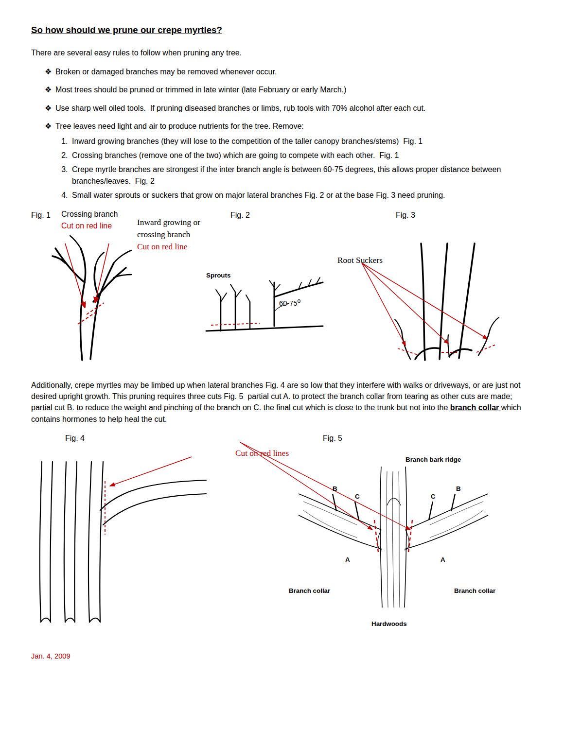So how should we prune our crepe myrtles?
There are several easy rules to follow when pruning any tree.
Broken or damaged branches may be removed whenever occur.
Most trees should be pruned or trimmed in late winter (late February or early March.)
Use sharp well oiled tools. If pruning diseased branches or limbs, rub tools with 70% alcohol after each cut.
Tree leaves need light and air to produce nutrients for the tree. Remove:
Inward growing branches (they will lose to the competition of the taller canopy branches/stems) Fig. 1
Crossing branches (remove one of the two) which are going to compete with each other. Fig. 1
Crepe myrtle branches are strongest if the inter branch angle is between 60-75 degrees, this allows proper distance between branches/leaves. Fig. 2
Small water sprouts or suckers that grow on major lateral branches Fig. 2 or at the base Fig. 3 need pruning.
Fig. 1 Crossing branch Cut on red line Inward growing or crossing branch
Cut on red line Fig. 2 Fig. 3 Root Suckers 60-75o Sprouts
Additionally, crepe myrtles may be limbed up when lateral branches Fig. 4 are so low that they interfere with walks or driveways, or are just not desired upright growth. This pruning requires three cuts Fig. 5 partial cut A. to protect the branch collar from tearing as other cuts are made; partial cut B. to reduce the weight and pinching of the branch on C. the final cut which is close to the trunk but not into the branch collar which contains hormones to help heal the cut.
Fig. 4 Fig. 5 Cut on red lines Branch bark ridge B C B C A A Branch collar Branch collar Hardwoods
Jan. 4, 2009